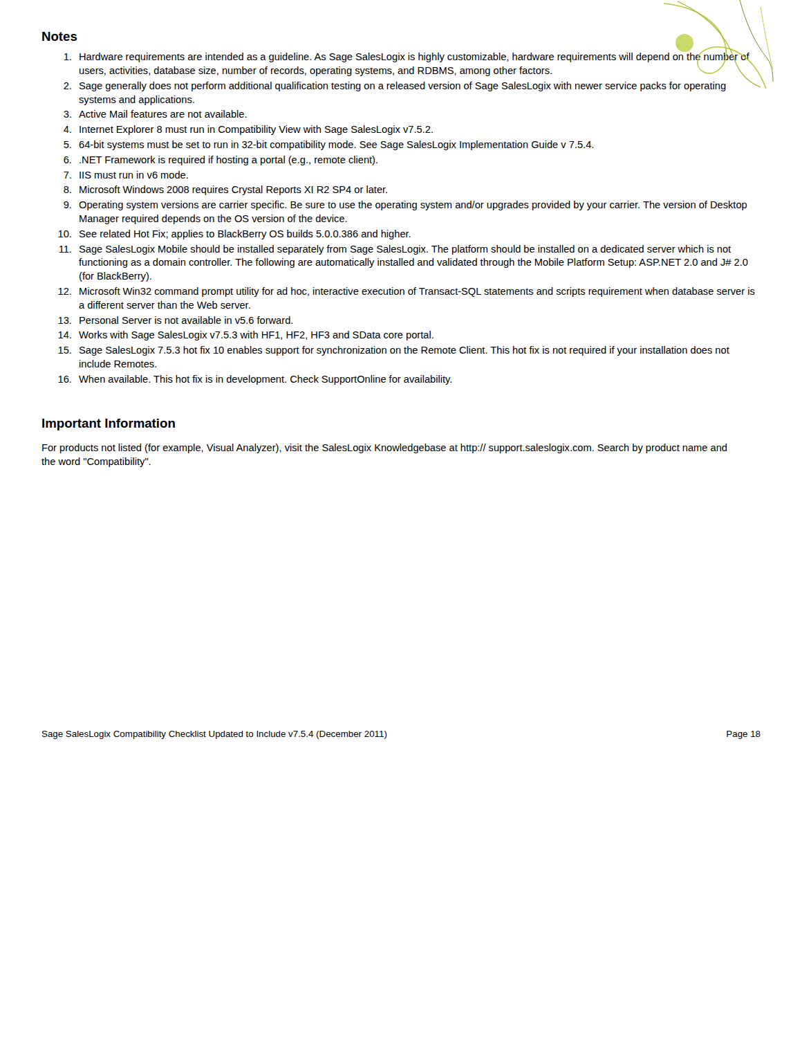Notes
Hardware requirements are intended as a guideline. As Sage SalesLogix is highly customizable, hardware requirements will depend on the number of users, activities, database size, number of records, operating systems, and RDBMS, among other factors.
Sage generally does not perform additional qualification testing on a released version of Sage SalesLogix with newer service packs for operating systems and applications.
Active Mail features are not available.
Internet Explorer 8 must run in Compatibility View with Sage SalesLogix v7.5.2.
64-bit systems must be set to run in 32-bit compatibility mode. See Sage SalesLogix Implementation Guide v 7.5.4.
.NET Framework is required if hosting a portal (e.g., remote client).
IIS must run in v6 mode.
Microsoft Windows 2008 requires Crystal Reports XI R2 SP4 or later.
Operating system versions are carrier specific. Be sure to use the operating system and/or upgrades provided by your carrier. The version of Desktop Manager required depends on the OS version of the device.
See related Hot Fix; applies to BlackBerry OS builds 5.0.0.386 and higher.
Sage SalesLogix Mobile should be installed separately from Sage SalesLogix. The platform should be installed on a dedicated server which is not functioning as a domain controller. The following are automatically installed and validated through the Mobile Platform Setup: ASP.NET 2.0 and J# 2.0 (for BlackBerry).
Microsoft Win32 command prompt utility for ad hoc, interactive execution of Transact-SQL statements and scripts requirement when database server is a different server than the Web server.
Personal Server is not available in v5.6 forward.
Works with Sage SalesLogix v7.5.3 with HF1, HF2, HF3 and SData core portal.
Sage SalesLogix 7.5.3 hot fix 10 enables support for synchronization on the Remote Client. This hot fix is not required if your installation does not include Remotes.
When available. This hot fix is in development. Check SupportOnline for availability.
Important Information
For products not listed (for example, Visual Analyzer), visit the SalesLogix Knowledgebase at http:// support.saleslogix.com. Search by product name and the word "Compatibility".
Sage SalesLogix Compatibility Checklist Updated to Include v7.5.4 (December 2011) Page 18